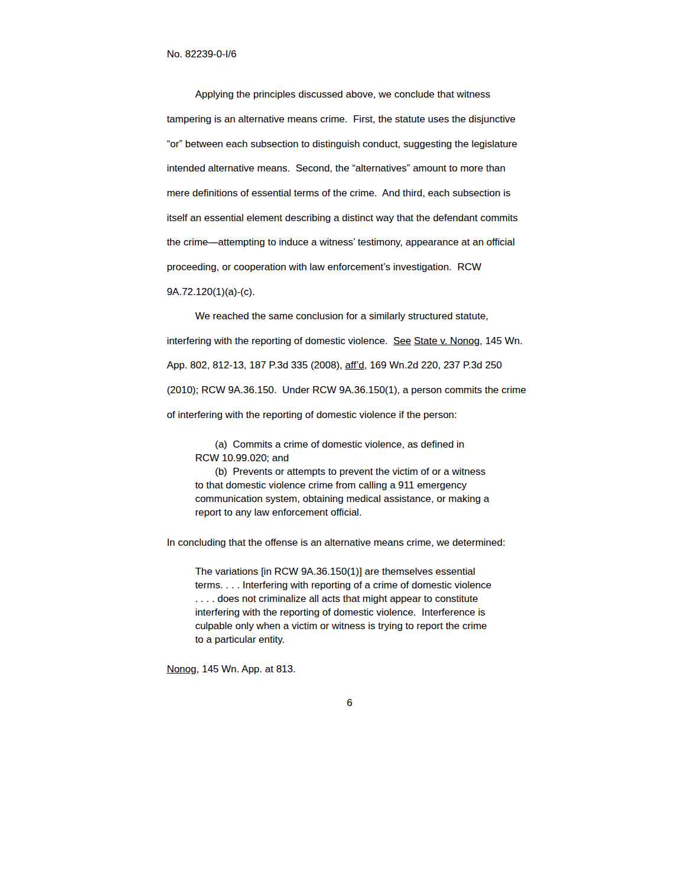No. 82239-0-I/6
Applying the principles discussed above, we conclude that witness
tampering is an alternative means crime. First, the statute uses the disjunctive
“or” between each subsection to distinguish conduct, suggesting the legislature
intended alternative means. Second, the “alternatives” amount to more than
mere definitions of essential terms of the crime. And third, each subsection is
itself an essential element describing a distinct way that the defendant commits
the crime—attempting to induce a witness’ testimony, appearance at an official
proceeding, or cooperation with law enforcement’s investigation. RCW
9A.72.120(1)(a)-(c).
We reached the same conclusion for a similarly structured statute,
interfering with the reporting of domestic violence. See State v. Nonog, 145 Wn.
App. 802, 812-13, 187 P.3d 335 (2008), aff’d, 169 Wn.2d 220, 237 P.3d 250
(2010); RCW 9A.36.150. Under RCW 9A.36.150(1), a person commits the crime
of interfering with the reporting of domestic violence if the person:
(a) Commits a crime of domestic violence, as defined in
RCW 10.99.020; and
(b) Prevents or attempts to prevent the victim of or a witness
to that domestic violence crime from calling a 911 emergency
communication system, obtaining medical assistance, or making a
report to any law enforcement official.
In concluding that the offense is an alternative means crime, we determined:
The variations [in RCW 9A.36.150(1)] are themselves essential
terms. . . . Interfering with reporting of a crime of domestic violence
. . . . does not criminalize all acts that might appear to constitute
interfering with the reporting of domestic violence. Interference is
culpable only when a victim or witness is trying to report the crime
to a particular entity.
Nonog, 145 Wn. App. at 813.
6